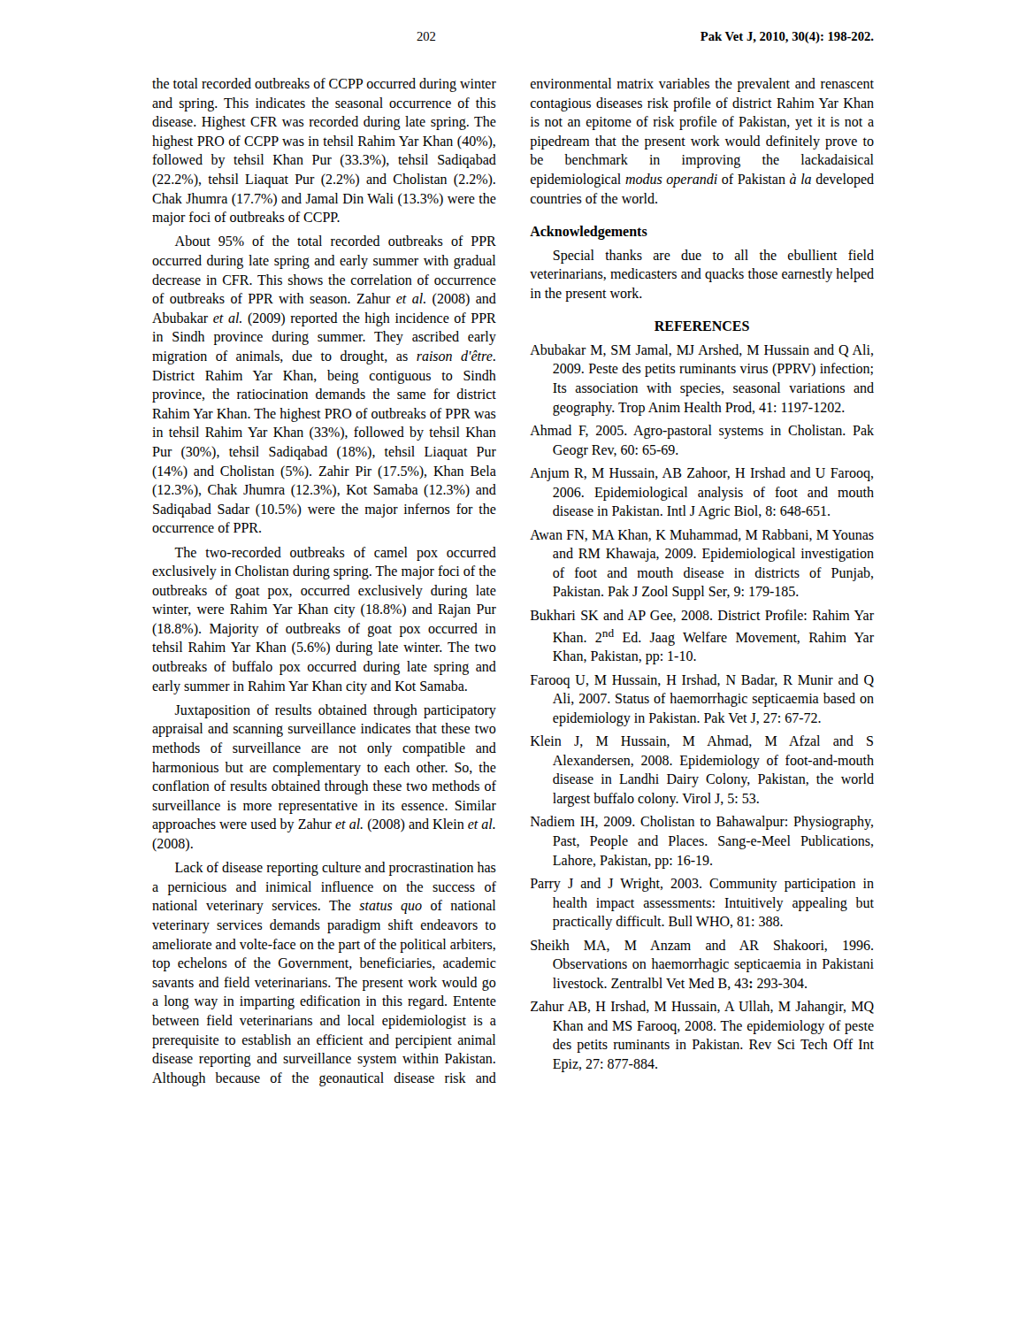202 Pak Vet J, 2010, 30(4): 198-202.
the total recorded outbreaks of CCPP occurred during winter and spring. This indicates the seasonal occurrence of this disease. Highest CFR was recorded during late spring. The highest PRO of CCPP was in tehsil Rahim Yar Khan (40%), followed by tehsil Khan Pur (33.3%), tehsil Sadiqabad (22.2%), tehsil Liaquat Pur (2.2%) and Cholistan (2.2%). Chak Jhumra (17.7%) and Jamal Din Wali (13.3%) were the major foci of outbreaks of CCPP.
About 95% of the total recorded outbreaks of PPR occurred during late spring and early summer with gradual decrease in CFR. This shows the correlation of occurrence of outbreaks of PPR with season. Zahur et al. (2008) and Abubakar et al. (2009) reported the high incidence of PPR in Sindh province during summer. They ascribed early migration of animals, due to drought, as raison d'être. District Rahim Yar Khan, being contiguous to Sindh province, the ratiocination demands the same for district Rahim Yar Khan. The highest PRO of outbreaks of PPR was in tehsil Rahim Yar Khan (33%), followed by tehsil Khan Pur (30%), tehsil Sadiqabad (18%), tehsil Liaquat Pur (14%) and Cholistan (5%). Zahir Pir (17.5%), Khan Bela (12.3%), Chak Jhumra (12.3%), Kot Samaba (12.3%) and Sadiqabad Sadar (10.5%) were the major infernos for the occurrence of PPR.
The two-recorded outbreaks of camel pox occurred exclusively in Cholistan during spring. The major foci of the outbreaks of goat pox, occurred exclusively during late winter, were Rahim Yar Khan city (18.8%) and Rajan Pur (18.8%). Majority of outbreaks of goat pox occurred in tehsil Rahim Yar Khan (5.6%) during late winter. The two outbreaks of buffalo pox occurred during late spring and early summer in Rahim Yar Khan city and Kot Samaba.
Juxtaposition of results obtained through participatory appraisal and scanning surveillance indicates that these two methods of surveillance are not only compatible and harmonious but are complementary to each other. So, the conflation of results obtained through these two methods of surveillance is more representative in its essence. Similar approaches were used by Zahur et al. (2008) and Klein et al. (2008).
Lack of disease reporting culture and procrastination has a pernicious and inimical influence on the success of national veterinary services. The status quo of national veterinary services demands paradigm shift endeavors to ameliorate and volte-face on the part of the political arbiters, top echelons of the Government, beneficiaries, academic savants and field veterinarians. The present work would go a long way in imparting edification in this regard. Entente between field veterinarians and local epidemiologist is a prerequisite to establish an efficient and percipient animal disease reporting and surveillance system within Pakistan. Although because of the geonautical disease risk and environmental matrix variables the prevalent and renascent contagious diseases risk profile of district Rahim Yar Khan is not an epitome of risk profile of Pakistan, yet it is not a pipedream that the present work would definitely prove to be benchmark in improving the lackadaisical epidemiological modus operandi of Pakistan à la developed countries of the world.
Acknowledgements
Special thanks are due to all the ebullient field veterinarians, medicasters and quacks those earnestly helped in the present work.
REFERENCES
Abubakar M, SM Jamal, MJ Arshed, M Hussain and Q Ali, 2009. Peste des petits ruminants virus (PPRV) infection; Its association with species, seasonal variations and geography. Trop Anim Health Prod, 41: 1197-1202.
Ahmad F, 2005. Agro-pastoral systems in Cholistan. Pak Geogr Rev, 60: 65-69.
Anjum R, M Hussain, AB Zahoor, H Irshad and U Farooq, 2006. Epidemiological analysis of foot and mouth disease in Pakistan. Intl J Agric Biol, 8: 648-651.
Awan FN, MA Khan, K Muhammad, M Rabbani, M Younas and RM Khawaja, 2009. Epidemiological investigation of foot and mouth disease in districts of Punjab, Pakistan. Pak J Zool Suppl Ser, 9: 179-185.
Bukhari SK and AP Gee, 2008. District Profile: Rahim Yar Khan. 2nd Ed. Jaag Welfare Movement, Rahim Yar Khan, Pakistan, pp: 1-10.
Farooq U, M Hussain, H Irshad, N Badar, R Munir and Q Ali, 2007. Status of haemorrhagic septicaemia based on epidemiology in Pakistan. Pak Vet J, 27: 67-72.
Klein J, M Hussain, M Ahmad, M Afzal and S Alexandersen, 2008. Epidemiology of foot-and-mouth disease in Landhi Dairy Colony, Pakistan, the world largest buffalo colony. Virol J, 5: 53.
Nadiem IH, 2009. Cholistan to Bahawalpur: Physiography, Past, People and Places. Sang-e-Meel Publications, Lahore, Pakistan, pp: 16-19.
Parry J and J Wright, 2003. Community participation in health impact assessments: Intuitively appealing but practically difficult. Bull WHO, 81: 388.
Sheikh MA, M Anzam and AR Shakoori, 1996. Observations on haemorrhagic septicaemia in Pakistani livestock. Zentralbl Vet Med B, 43: 293-304.
Zahur AB, H Irshad, M Hussain, A Ullah, M Jahangir, MQ Khan and MS Farooq, 2008. The epidemiology of peste des petits ruminants in Pakistan. Rev Sci Tech Off Int Epiz, 27: 877-884.